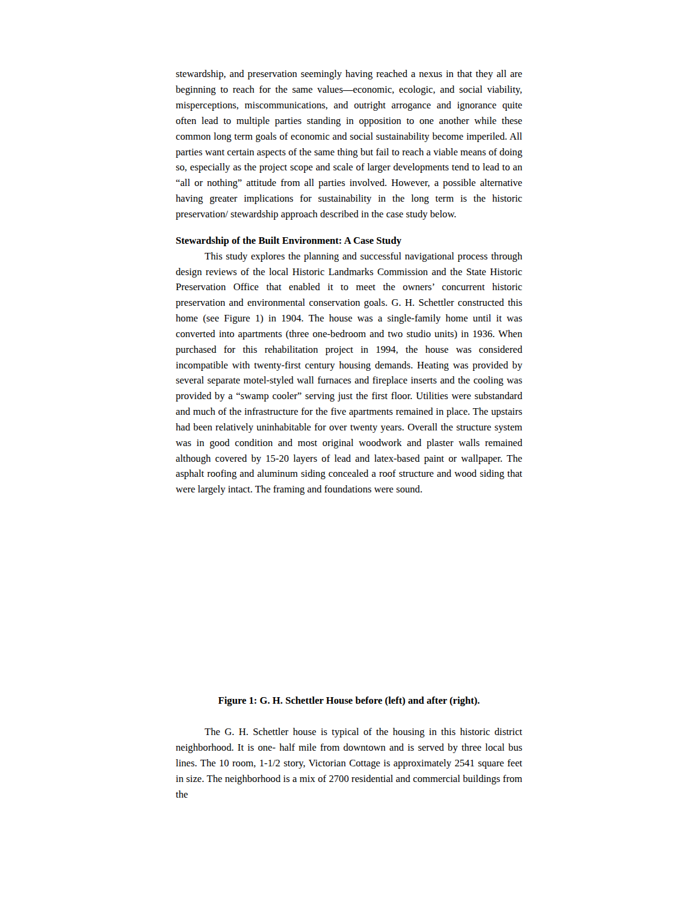stewardship, and preservation seemingly having reached a nexus in that they all are beginning to reach for the same values—economic, ecologic, and social viability, misperceptions, miscommunications, and outright arrogance and ignorance quite often lead to multiple parties standing in opposition to one another while these common long term goals of economic and social sustainability become imperiled. All parties want certain aspects of the same thing but fail to reach a viable means of doing so, especially as the project scope and scale of larger developments tend to lead to an “all or nothing” attitude from all parties involved. However, a possible alternative having greater implications for sustainability in the long term is the historic preservation/ stewardship approach described in the case study below.
Stewardship of the Built Environment: A Case Study
This study explores the planning and successful navigational process through design reviews of the local Historic Landmarks Commission and the State Historic Preservation Office that enabled it to meet the owners’ concurrent historic preservation and environmental conservation goals. G. H. Schettler constructed this home (see Figure 1) in 1904. The house was a single-family home until it was converted into apartments (three one-bedroom and two studio units) in 1936. When purchased for this rehabilitation project in 1994, the house was considered incompatible with twenty-first century housing demands. Heating was provided by several separate motel-styled wall furnaces and fireplace inserts and the cooling was provided by a “swamp cooler” serving just the first floor. Utilities were substandard and much of the infrastructure for the five apartments remained in place. The upstairs had been relatively uninhabitable for over twenty years. Overall the structure system was in good condition and most original woodwork and plaster walls remained although covered by 15-20 layers of lead and latex-based paint or wallpaper. The asphalt roofing and aluminum siding concealed a roof structure and wood siding that were largely intact. The framing and foundations were sound.
Figure 1: G. H. Schettler House before (left) and after (right).
The G. H. Schettler house is typical of the housing in this historic district neighborhood. It is one- half mile from downtown and is served by three local bus lines. The 10 room, 1-1/2 story, Victorian Cottage is approximately 2541 square feet in size. The neighborhood is a mix of 2700 residential and commercial buildings from the